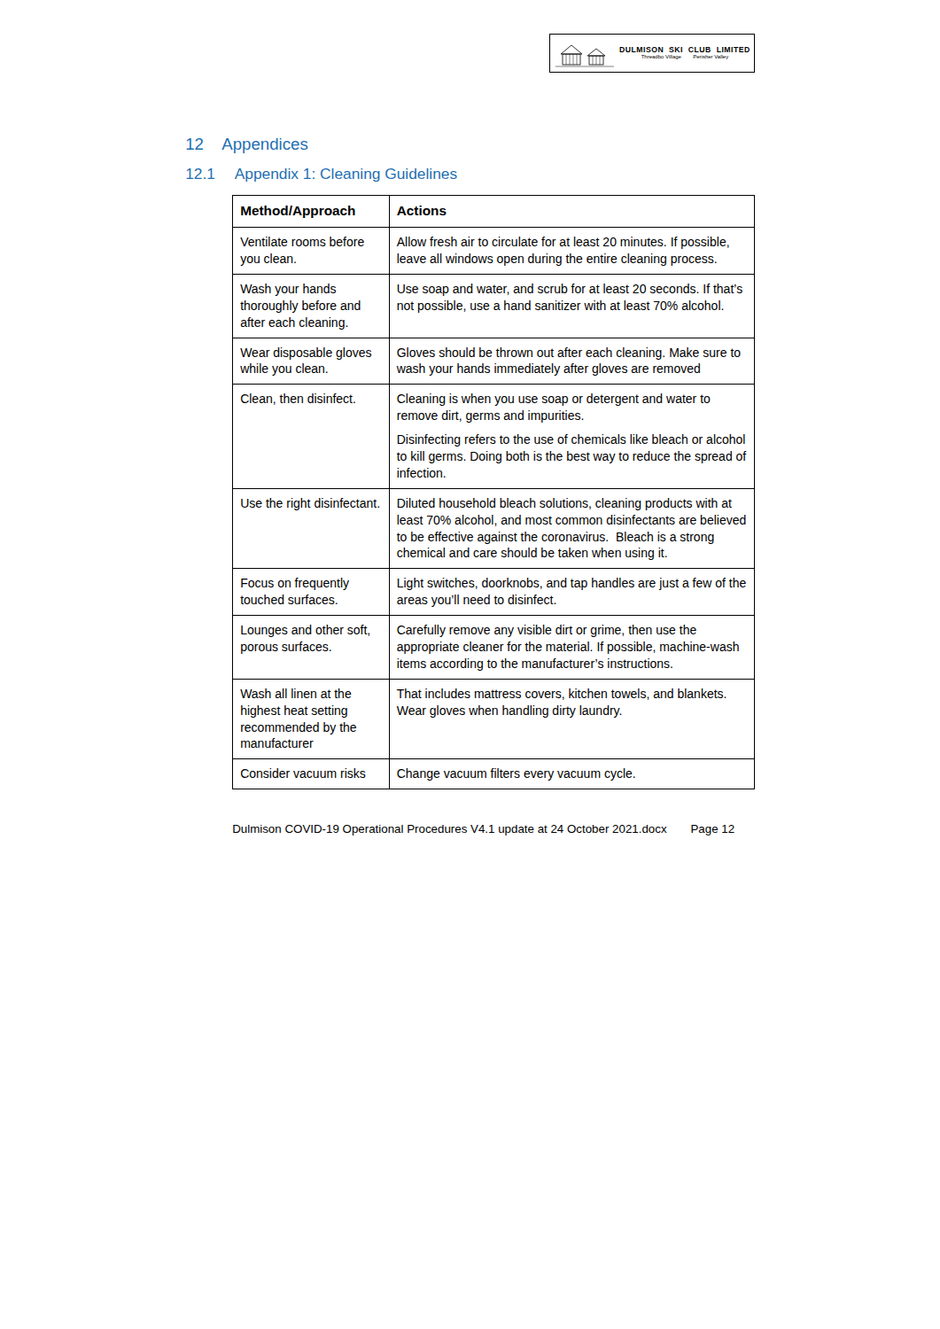DULMISON SKI CLUB LIMITED Threadbo Village Perisher Valley
12 Appendices
12.1 Appendix 1: Cleaning Guidelines
| Method/Approach | Actions |
| --- | --- |
| Ventilate rooms before you clean. | Allow fresh air to circulate for at least 20 minutes. If possible, leave all windows open during the entire cleaning process. |
| Wash your hands thoroughly before and after each cleaning. | Use soap and water, and scrub for at least 20 seconds. If that’s not possible, use a hand sanitizer with at least 70% alcohol. |
| Wear disposable gloves while you clean. | Gloves should be thrown out after each cleaning. Make sure to wash your hands immediately after gloves are removed |
| Clean, then disinfect. | Cleaning is when you use soap or detergent and water to remove dirt, germs and impurities. Disinfecting refers to the use of chemicals like bleach or alcohol to kill germs. Doing both is the best way to reduce the spread of infection. |
| Use the right disinfectant. | Diluted household bleach solutions, cleaning products with at least 70% alcohol, and most common disinfectants are believed to be effective against the coronavirus. Bleach is a strong chemical and care should be taken when using it. |
| Focus on frequently touched surfaces. | Light switches, doorknobs, and tap handles are just a few of the areas you’ll need to disinfect. |
| Lounges and other soft, porous surfaces. | Carefully remove any visible dirt or grime, then use the appropriate cleaner for the material. If possible, machine-wash items according to the manufacturer’s instructions. |
| Wash all linen at the highest heat setting recommended by the manufacturer | That includes mattress covers, kitchen towels, and blankets. Wear gloves when handling dirty laundry. |
| Consider vacuum risks | Change vacuum filters every vacuum cycle. |
Dulmison COVID-19 Operational Procedures V4.1 update at 24 October 2021.docx Page 12